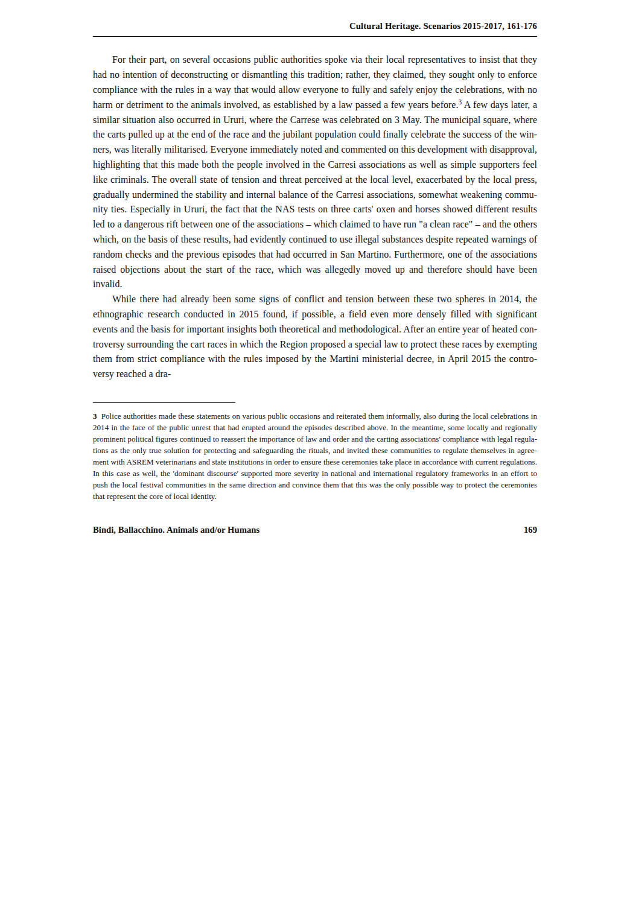Cultural Heritage. Scenarios 2015-2017, 161-176
For their part, on several occasions public authorities spoke via their local representatives to insist that they had no intention of deconstructing or dismantling this tradition; rather, they claimed, they sought only to enforce compliance with the rules in a way that would allow everyone to fully and safely enjoy the celebrations, with no harm or detriment to the animals involved, as established by a law passed a few years before.3 A few days later, a similar situation also occurred in Ururi, where the Carrese was celebrated on 3 May. The municipal square, where the carts pulled up at the end of the race and the jubilant population could finally celebrate the success of the winners, was literally militarised. Everyone immediately noted and commented on this development with disapproval, highlighting that this made both the people involved in the Carresi associations as well as simple supporters feel like criminals. The overall state of tension and threat perceived at the local level, exacerbated by the local press, gradually undermined the stability and internal balance of the Carresi associations, somewhat weakening community ties. Especially in Ururi, the fact that the NAS tests on three carts' oxen and horses showed different results led to a dangerous rift between one of the associations – which claimed to have run "a clean race" – and the others which, on the basis of these results, had evidently continued to use illegal substances despite repeated warnings of random checks and the previous episodes that had occurred in San Martino. Furthermore, one of the associations raised objections about the start of the race, which was allegedly moved up and therefore should have been invalid.
While there had already been some signs of conflict and tension between these two spheres in 2014, the ethnographic research conducted in 2015 found, if possible, a field even more densely filled with significant events and the basis for important insights both theoretical and methodological. After an entire year of heated controversy surrounding the cart races in which the Region proposed a special law to protect these races by exempting them from strict compliance with the rules imposed by the Martini ministerial decree, in April 2015 the controversy reached a dra-
3 Police authorities made these statements on various public occasions and reiterated them informally, also during the local celebrations in 2014 in the face of the public unrest that had erupted around the episodes described above. In the meantime, some locally and regionally prominent political figures continued to reassert the importance of law and order and the carting associations' compliance with legal regulations as the only true solution for protecting and safeguarding the rituals, and invited these communities to regulate themselves in agreement with ASREM veterinarians and state institutions in order to ensure these ceremonies take place in accordance with current regulations. In this case as well, the 'dominant discourse' supported more severity in national and international regulatory frameworks in an effort to push the local festival communities in the same direction and convince them that this was the only possible way to protect the ceremonies that represent the core of local identity.
Bindi, Ballacchino. Animals and/or Humans 169